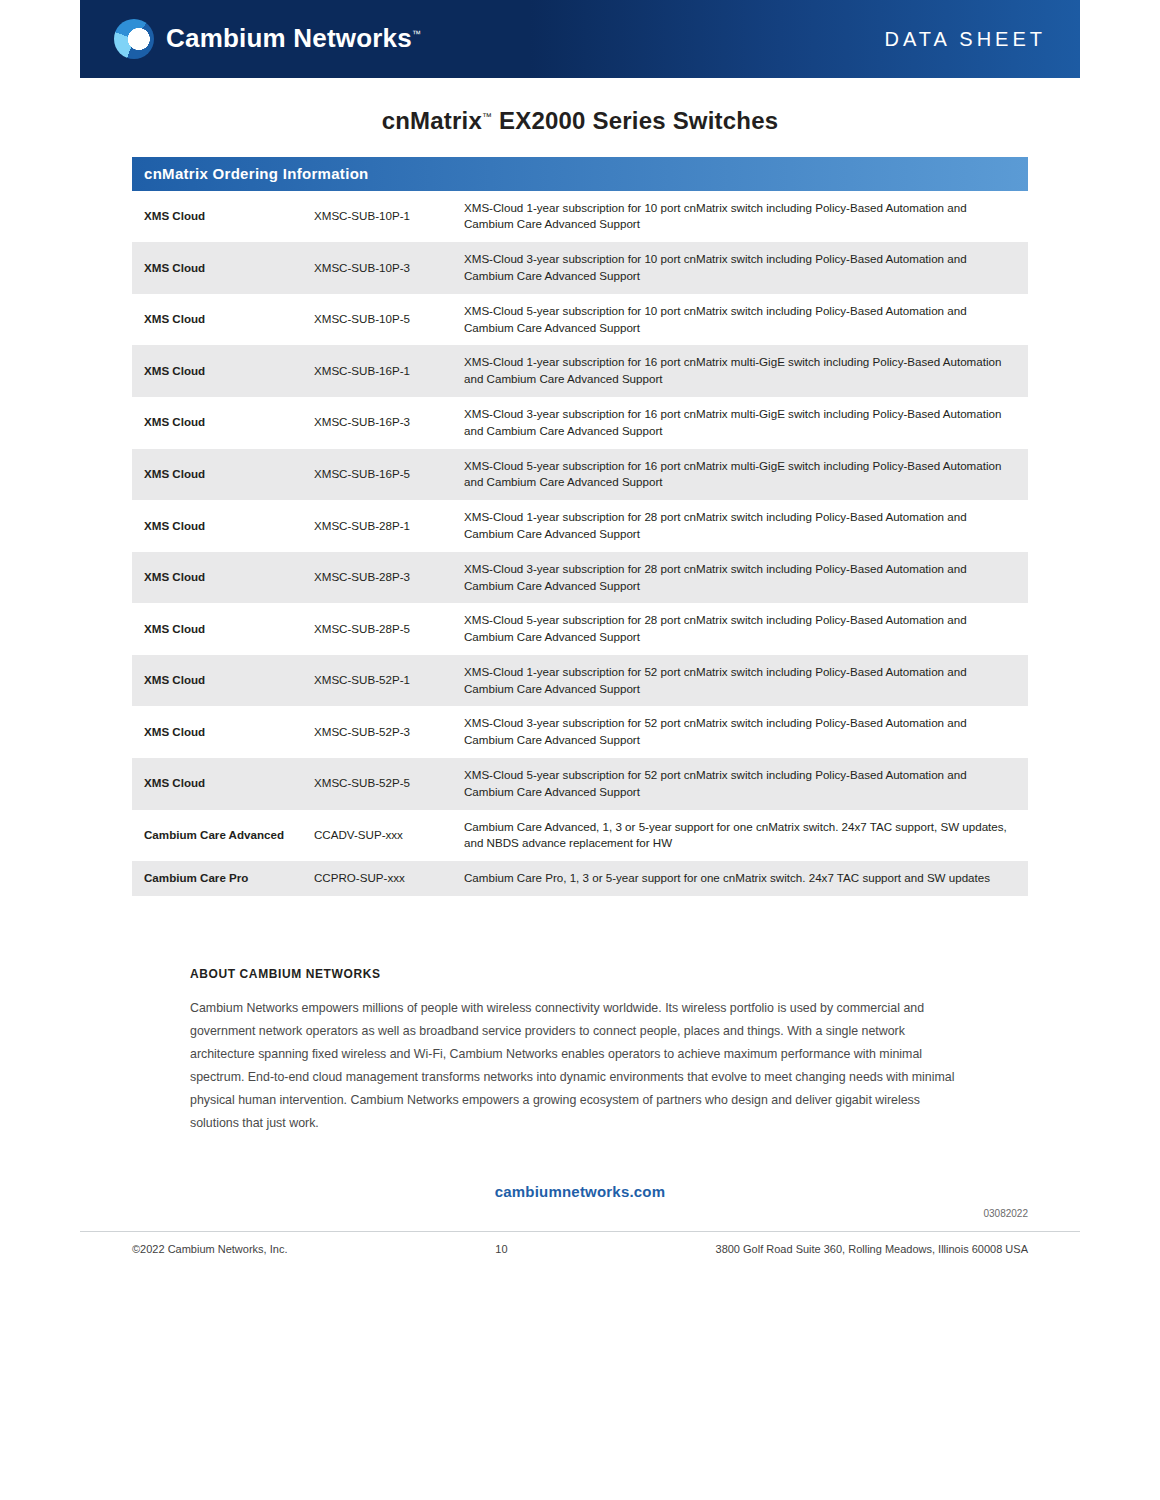Cambium Networks™
DATA SHEET
cnMatrix™ EX2000 Series Switches
cnMatrix Ordering Information
| XMS Cloud | XMSC-SUB-10P-1 | XMS-Cloud 1-year subscription for 10 port cnMatrix switch including Policy-Based Automation and Cambium Care Advanced Support |
| XMS Cloud | XMSC-SUB-10P-3 | XMS-Cloud 3-year subscription for 10 port cnMatrix switch including Policy-Based Automation and Cambium Care Advanced Support |
| XMS Cloud | XMSC-SUB-10P-5 | XMS-Cloud 5-year subscription for 10 port cnMatrix switch including Policy-Based Automation and Cambium Care Advanced Support |
| XMS Cloud | XMSC-SUB-16P-1 | XMS-Cloud 1-year subscription for 16 port cnMatrix multi-GigE switch including Policy-Based Automation and Cambium Care Advanced Support |
| XMS Cloud | XMSC-SUB-16P-3 | XMS-Cloud 3-year subscription for 16 port cnMatrix multi-GigE switch including Policy-Based Automation and Cambium Care Advanced Support |
| XMS Cloud | XMSC-SUB-16P-5 | XMS-Cloud 5-year subscription for 16 port cnMatrix multi-GigE switch including Policy-Based Automation and Cambium Care Advanced Support |
| XMS Cloud | XMSC-SUB-28P-1 | XMS-Cloud 1-year subscription for 28 port cnMatrix switch including Policy-Based Automation and Cambium Care Advanced Support |
| XMS Cloud | XMSC-SUB-28P-3 | XMS-Cloud 3-year subscription for 28 port cnMatrix switch including Policy-Based Automation and Cambium Care Advanced Support |
| XMS Cloud | XMSC-SUB-28P-5 | XMS-Cloud 5-year subscription for 28 port cnMatrix switch including Policy-Based Automation and Cambium Care Advanced Support |
| XMS Cloud | XMSC-SUB-52P-1 | XMS-Cloud 1-year subscription for 52 port cnMatrix switch including Policy-Based Automation and Cambium Care Advanced Support |
| XMS Cloud | XMSC-SUB-52P-3 | XMS-Cloud 3-year subscription for 52 port cnMatrix switch including Policy-Based Automation and Cambium Care Advanced Support |
| XMS Cloud | XMSC-SUB-52P-5 | XMS-Cloud 5-year subscription for 52 port cnMatrix switch including Policy-Based Automation and Cambium Care Advanced Support |
| Cambium Care Advanced | CCADV-SUP-xxx | Cambium Care Advanced, 1, 3 or 5-year support for one cnMatrix switch. 24x7 TAC support, SW updates, and NBDS advance replacement for HW |
| Cambium Care Pro | CCPRO-SUP-xxx | Cambium Care Pro, 1, 3 or 5-year support for one cnMatrix switch. 24x7 TAC support and SW updates |
ABOUT CAMBIUM NETWORKS
Cambium Networks empowers millions of people with wireless connectivity worldwide. Its wireless portfolio is used by commercial and government network operators as well as broadband service providers to connect people, places and things. With a single network architecture spanning fixed wireless and Wi-Fi, Cambium Networks enables operators to achieve maximum performance with minimal spectrum. End-to-end cloud management transforms networks into dynamic environments that evolve to meet changing needs with minimal physical human intervention. Cambium Networks empowers a growing ecosystem of partners who design and deliver gigabit wireless solutions that just work.
cambiumnetworks.com
03082022
©2022 Cambium Networks, Inc.
10
3800 Golf Road Suite 360, Rolling Meadows, Illinois 60008 USA